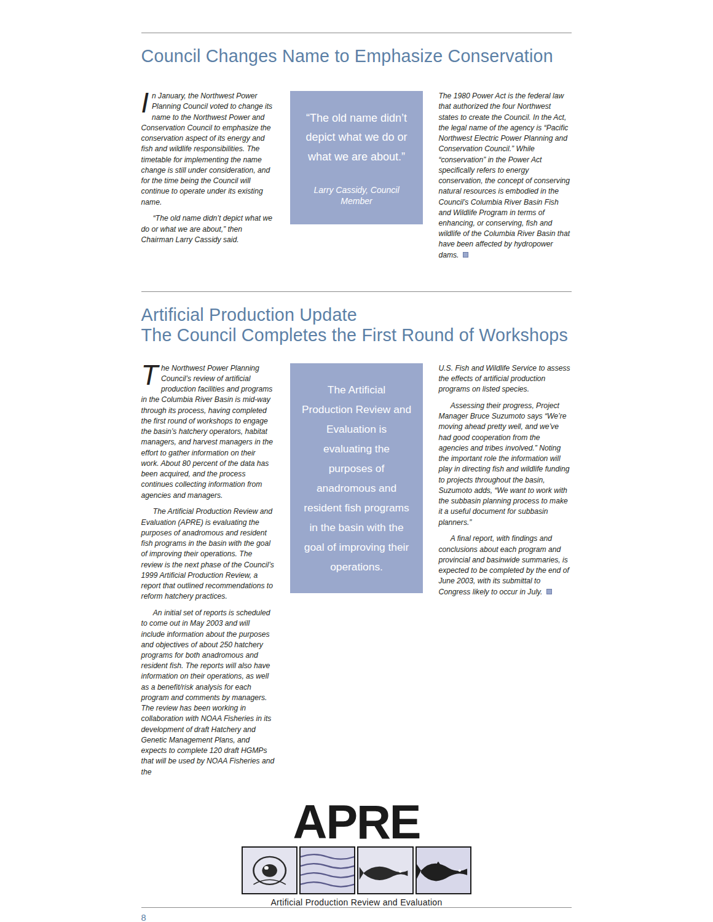Council Changes Name to Emphasize Conservation
In January, the Northwest Power Planning Council voted to change its name to the Northwest Power and Conservation Council to emphasize the conservation aspect of its energy and fish and wildlife responsibilities. The timetable for implementing the name change is still under consideration, and for the time being the Council will continue to operate under its existing name.
“The old name didn’t depict what we do or what we are about,” then Chairman Larry Cassidy said.
“The old name didn’t depict what we do or what we are about.” Larry Cassidy, Council Member
The 1980 Power Act is the federal law that authorized the four Northwest states to create the Council. In the Act, the legal name of the agency is “Pacific Northwest Electric Power Planning and Conservation Council.” While “conservation” in the Power Act specifically refers to energy conservation, the concept of conserving natural resources is embodied in the Council’s Columbia River Basin Fish and Wildlife Program in terms of enhancing, or conserving, fish and wildlife of the Columbia River Basin that have been affected by hydropower dams.
Artificial Production Update
The Council Completes the First Round of Workshops
The Northwest Power Planning Council’s review of artificial production facilities and programs in the Columbia River Basin is mid-way through its process, having completed the first round of workshops to engage the basin’s hatchery operators, habitat managers, and harvest managers in the effort to gather information on their work. About 80 percent of the data has been acquired, and the process continues collecting information from agencies and managers.
The Artificial Production Review and Evaluation (APRE) is evaluating the purposes of anadromous and resident fish programs in the basin with the goal of improving their operations. The review is the next phase of the Council’s 1999 Artificial Production Review, a report that outlined recommendations to reform hatchery practices.
An initial set of reports is scheduled to come out in May 2003 and will include information about the purposes and objectives of about 250 hatchery programs for both anadromous and resident fish. The reports will also have information on their operations, as well as a benefit/risk analysis for each program and comments by managers. The review has been working in collaboration with NOAA Fisheries in its development of draft Hatchery and Genetic Management Plans, and expects to complete 120 draft HGMPs that will be used by NOAA Fisheries and the
The Artificial Production Review and Evaluation is evaluating the purposes of anadromous and resident fish programs in the basin with the goal of improving their operations.
U.S. Fish and Wildlife Service to assess the effects of artificial production programs on listed species.
Assessing their progress, Project Manager Bruce Suzumoto says “We’re moving ahead pretty well, and we’ve had good cooperation from the agencies and tribes involved.” Noting the important role the information will play in directing fish and wildlife funding to projects throughout the basin, Suzumoto adds, “We want to work with the subbasin planning process to make it a useful document for subbasin planners.”
A final report, with findings and conclusions about each program and provincial and basinwide summaries, is expected to be completed by the end of June 2003, with its submittal to Congress likely to occur in July.
APRE
Artificial Production Review and Evaluation
8